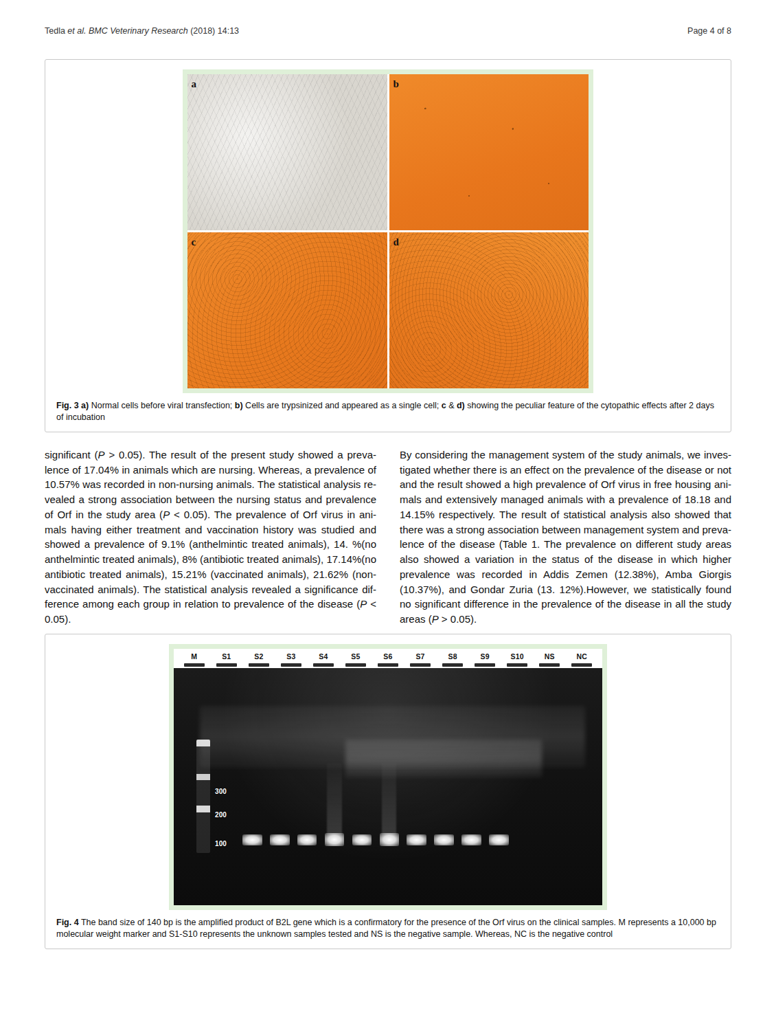Tedla et al. BMC Veterinary Research (2018) 14:13
Page 4 of 8
a
b
c
d
Fig. 3 a) Normal cells before viral transfection; b) Cells are trypsinized and appeared as a single cell; c & d) showing the peculiar feature of the cytopathic effects after 2 days of incubation
significant (P > 0.05). The result of the present study showed a prevalence of 17.04% in animals which are nursing. Whereas, a prevalence of 10.57% was recorded in non-nursing animals. The statistical analysis revealed a strong association between the nursing status and prevalence of Orf in the study area (P < 0.05). The prevalence of Orf virus in animals having either treatment and vaccination history was studied and showed a prevalence of 9.1% (anthelmintic treated animals), 14. %(no anthelmintic treated animals), 8% (antibiotic treated animals), 17.14%(no antibiotic treated animals), 15.21% (vaccinated animals), 21.62% (non-vaccinated animals). The statistical analysis revealed a significance difference among each group in relation to prevalence of the disease (P < 0.05).
By considering the management system of the study animals, we investigated whether there is an effect on the prevalence of the disease or not and the result showed a high prevalence of Orf virus in free housing animals and extensively managed animals with a prevalence of 18.18 and 14.15% respectively. The result of statistical analysis also showed that there was a strong association between management system and prevalence of the disease (Table 1. The prevalence on different study areas also showed a variation in the status of the disease in which higher prevalence was recorded in Addis Zemen (12.38%), Amba Giorgis (10.37%), and Gondar Zuria (13. 12%).However, we statistically found no significant difference in the prevalence of the disease in all the study areas (P > 0.05).
MS1 S2 S3 S4 S5 S6 S7 S8 S9 S10 NS NC
300
200
100
Fig. 4 The band size of 140 bp is the amplified product of B2L gene which is a confirmatory for the presence of the Orf virus on the clinical samples. M represents a 10,000 bp molecular weight marker and S1-S10 represents the unknown samples tested and NS is the negative sample. Whereas, NC is the negative control